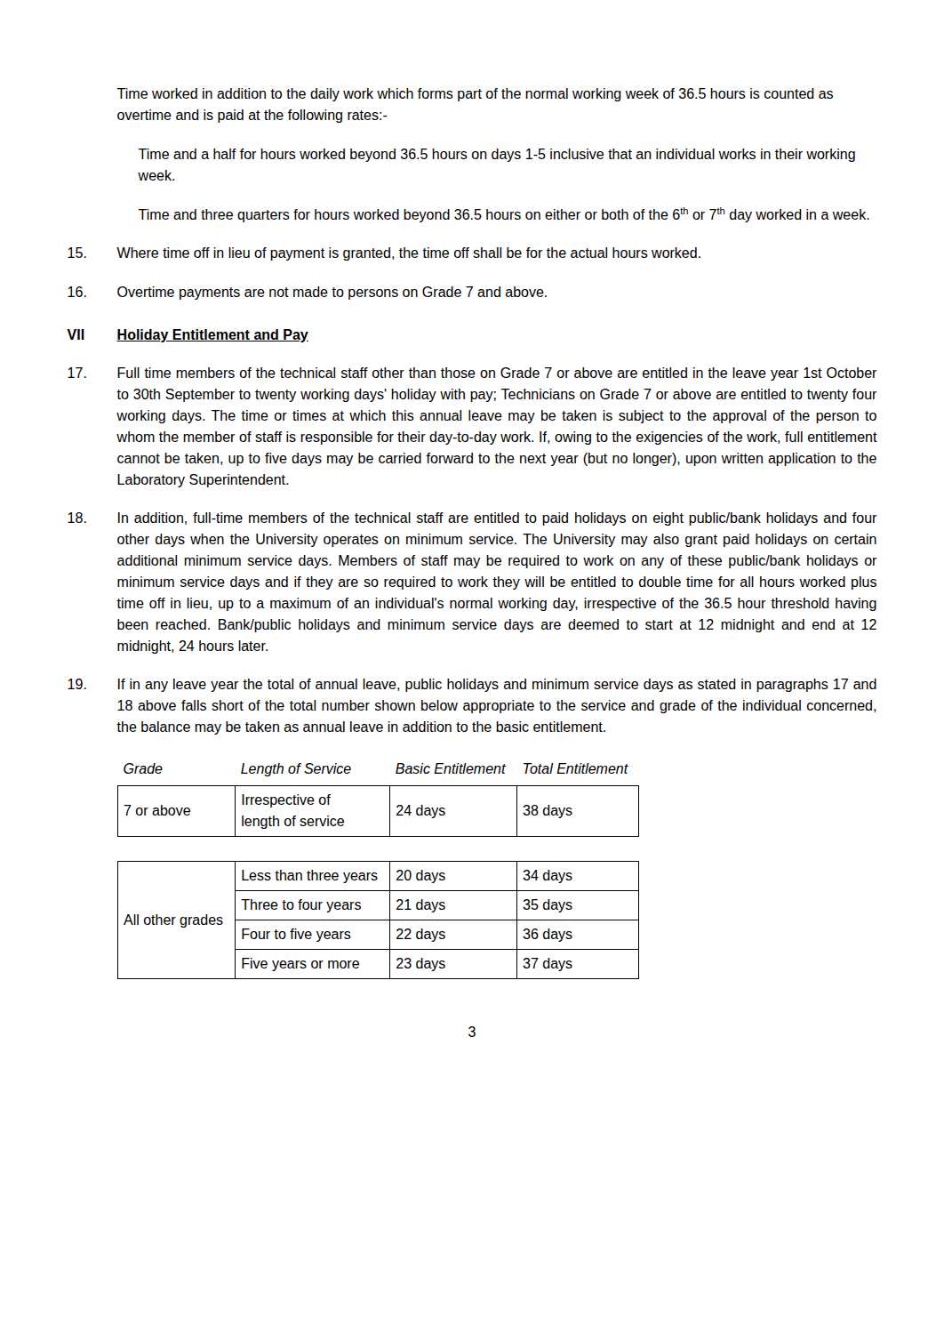Time worked in addition to the daily work which forms part of the normal working week of 36.5 hours is counted as overtime and is paid at the following rates:-
Time and a half for hours worked beyond 36.5 hours on days 1-5 inclusive that an individual works in their working week.
Time and three quarters for hours worked beyond 36.5 hours on either or both of the 6th or 7th day worked in a week.
15.
Where time off in lieu of payment is granted, the time off shall be for the actual hours worked.
16.
Overtime payments are not made to persons on Grade 7 and above.
VII Holiday Entitlement and Pay
17.
Full time members of the technical staff other than those on Grade 7 or above are entitled in the leave year 1st October to 30th September to twenty working days' holiday with pay; Technicians on Grade 7 or above are entitled to twenty four working days. The time or times at which this annual leave may be taken is subject to the approval of the person to whom the member of staff is responsible for their day-to-day work. If, owing to the exigencies of the work, full entitlement cannot be taken, up to five days may be carried forward to the next year (but no longer), upon written application to the Laboratory Superintendent.
18.
In addition, full-time members of the technical staff are entitled to paid holidays on eight public/bank holidays and four other days when the University operates on minimum service. The University may also grant paid holidays on certain additional minimum service days. Members of staff may be required to work on any of these public/bank holidays or minimum service days and if they are so required to work they will be entitled to double time for all hours worked plus time off in lieu, up to a maximum of an individual's normal working day, irrespective of the 36.5 hour threshold having been reached. Bank/public holidays and minimum service days are deemed to start at 12 midnight and end at 12 midnight, 24 hours later.
19.
If in any leave year the total of annual leave, public holidays and minimum service days as stated in paragraphs 17 and 18 above falls short of the total number shown below appropriate to the service and grade of the individual concerned, the balance may be taken as annual leave in addition to the basic entitlement.
| Grade | Length of Service | Basic Entitlement | Total Entitlement |
| --- | --- | --- | --- |
| 7 or above | Irrespective of length of service | 24 days | 38 days |
| All other grades | Less than three years | 20 days | 34 days |
| Three to four years | 21 days | 35 days |
| Four to five years | 22 days | 36 days |
| Five years or more | 23 days | 37 days |
3